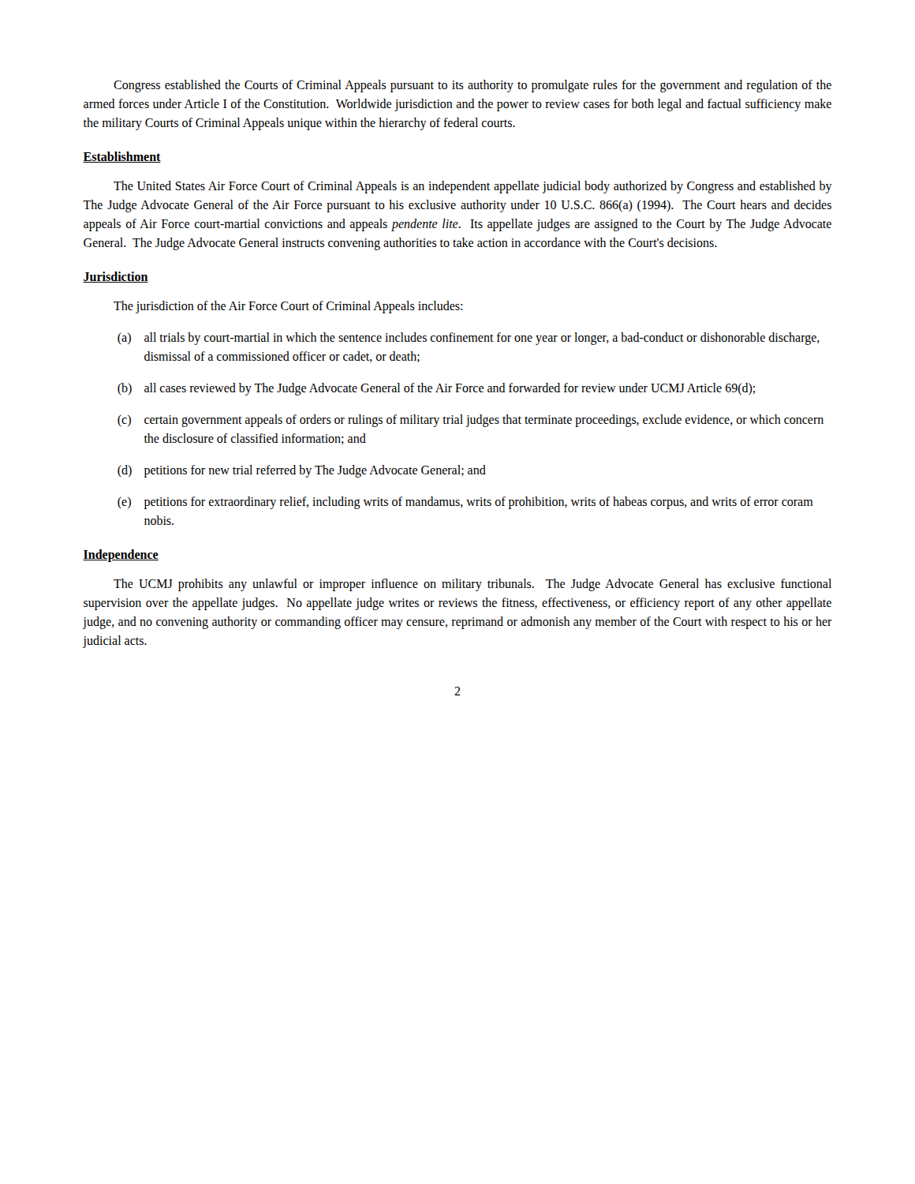Congress established the Courts of Criminal Appeals pursuant to its authority to promulgate rules for the government and regulation of the armed forces under Article I of the Constitution. Worldwide jurisdiction and the power to review cases for both legal and factual sufficiency make the military Courts of Criminal Appeals unique within the hierarchy of federal courts.
Establishment
The United States Air Force Court of Criminal Appeals is an independent appellate judicial body authorized by Congress and established by The Judge Advocate General of the Air Force pursuant to his exclusive authority under 10 U.S.C. 866(a) (1994). The Court hears and decides appeals of Air Force court-martial convictions and appeals pendente lite. Its appellate judges are assigned to the Court by The Judge Advocate General. The Judge Advocate General instructs convening authorities to take action in accordance with the Court's decisions.
Jurisdiction
The jurisdiction of the Air Force Court of Criminal Appeals includes:
(a) all trials by court-martial in which the sentence includes confinement for one year or longer, a bad-conduct or dishonorable discharge, dismissal of a commissioned officer or cadet, or death;
(b) all cases reviewed by The Judge Advocate General of the Air Force and forwarded for review under UCMJ Article 69(d);
(c) certain government appeals of orders or rulings of military trial judges that terminate proceedings, exclude evidence, or which concern the disclosure of classified information; and
(d) petitions for new trial referred by The Judge Advocate General; and
(e) petitions for extraordinary relief, including writs of mandamus, writs of prohibition, writs of habeas corpus, and writs of error coram nobis.
Independence
The UCMJ prohibits any unlawful or improper influence on military tribunals. The Judge Advocate General has exclusive functional supervision over the appellate judges. No appellate judge writes or reviews the fitness, effectiveness, or efficiency report of any other appellate judge, and no convening authority or commanding officer may censure, reprimand or admonish any member of the Court with respect to his or her judicial acts.
2